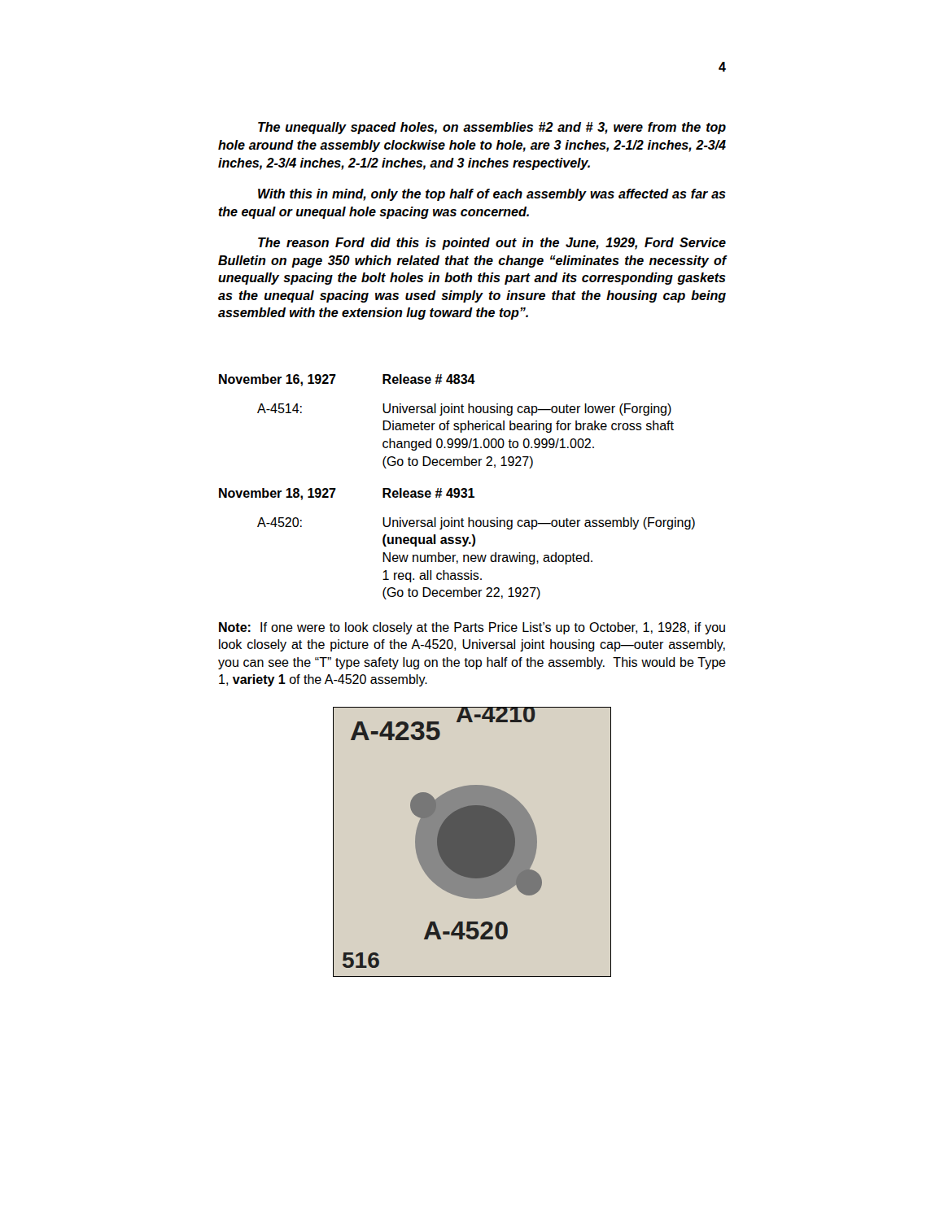4
The unequally spaced holes, on assemblies #2 and # 3, were from the top hole around the assembly clockwise hole to hole, are 3 inches, 2-1/2 inches, 2-3/4 inches, 2-3/4 inches, 2-1/2 inches, and 3 inches respectively.
With this in mind, only the top half of each assembly was affected as far as the equal or unequal hole spacing was concerned.
The reason Ford did this is pointed out in the June, 1929, Ford Service Bulletin on page 350 which related that the change “eliminates the necessity of unequally spacing the bolt holes in both this part and its corresponding gaskets as the unequal spacing was used simply to insure that the housing cap being assembled with the extension lug toward the top”.
November 16, 1927 Release # 4834
A-4514:
Universal joint housing cap—outer lower (Forging)
Diameter of spherical bearing for brake cross shaft changed 0.999/1.000 to 0.999/1.002.
(Go to December 2, 1927)
November 18, 1927 Release # 4931
A-4520:
Universal joint housing cap—outer assembly (Forging)
(unequal assy.)
New number, new drawing, adopted.
1 req. all chassis.
(Go to December 22, 1927)
Note: If one were to look closely at the Parts Price List’s up to October, 1, 1928, if you look closely at the picture of the A-4520, Universal joint housing cap—outer assembly, you can see the “T” type safety lug on the top half of the assembly. This would be Type 1, variety 1 of the A-4520 assembly.